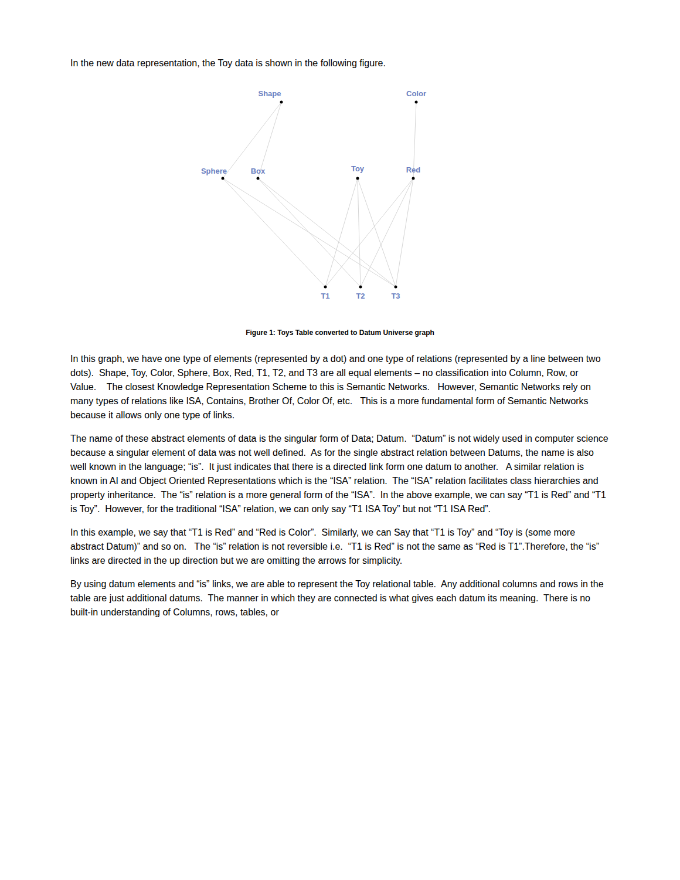In the new data representation, the Toy data is shown in the following figure.
Shape Color Sphere Box Toy Red T1 T2 T3
Figure 1: Toys Table converted to Datum Universe graph
In this graph, we have one type of elements (represented by a dot) and one type of relations (represented by a line between two dots). Shape, Toy, Color, Sphere, Box, Red, T1, T2, and T3 are all equal elements – no classification into Column, Row, or Value. The closest Knowledge Representation Scheme to this is Semantic Networks. However, Semantic Networks rely on many types of relations like ISA, Contains, Brother Of, Color Of, etc. This is a more fundamental form of Semantic Networks because it allows only one type of links.
The name of these abstract elements of data is the singular form of Data; Datum. “Datum” is not widely used in computer science because a singular element of data was not well defined. As for the single abstract relation between Datums, the name is also well known in the language; “is”. It just indicates that there is a directed link form one datum to another. A similar relation is known in AI and Object Oriented Representations which is the “ISA” relation. The “ISA” relation facilitates class hierarchies and property inheritance. The “is” relation is a more general form of the “ISA”. In the above example, we can say “T1 is Red” and “T1 is Toy”. However, for the traditional “ISA” relation, we can only say “T1 ISA Toy” but not “T1 ISA Red”.
In this example, we say that “T1 is Red” and “Red is Color”. Similarly, we can Say that “T1 is Toy” and “Toy is (some more abstract Datum)” and so on. The “is” relation is not reversible i.e. “T1 is Red” is not the same as “Red is T1”.Therefore, the “is” links are directed in the up direction but we are omitting the arrows for simplicity.
By using datum elements and “is” links, we are able to represent the Toy relational table. Any additional columns and rows in the table are just additional datums. The manner in which they are connected is what gives each datum its meaning. There is no built-in understanding of Columns, rows, tables, or